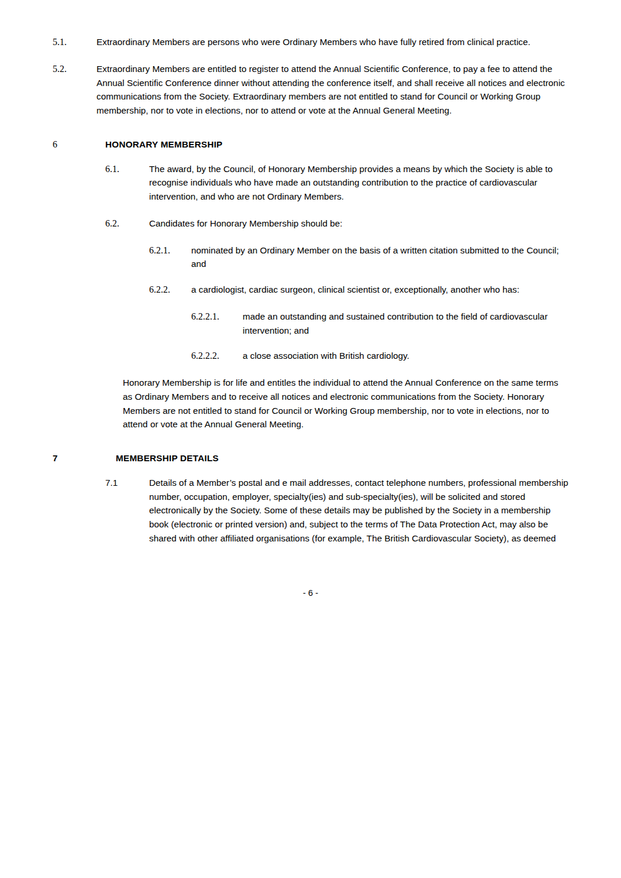5.1. Extraordinary Members are persons who were Ordinary Members who have fully retired from clinical practice.
5.2. Extraordinary Members are entitled to register to attend the Annual Scientific Conference, to pay a fee to attend the Annual Scientific Conference dinner without attending the conference itself, and shall receive all notices and electronic communications from the Society. Extraordinary members are not entitled to stand for Council or Working Group membership, nor to vote in elections, nor to attend or vote at the Annual General Meeting.
6
Honorary Membership
6.1. The award, by the Council, of Honorary Membership provides a means by which the Society is able to recognise individuals who have made an outstanding contribution to the practice of cardiovascular intervention, and who are not Ordinary Members.
6.2. Candidates for Honorary Membership should be:
6.2.1. nominated by an Ordinary Member on the basis of a written citation submitted to the Council; and
6.2.2. a cardiologist, cardiac surgeon, clinical scientist or, exceptionally, another who has:
6.2.2.1. made an outstanding and sustained contribution to the field of cardiovascular intervention; and
6.2.2.2. a close association with British cardiology.
Honorary Membership is for life and entitles the individual to attend the Annual Conference on the same terms as Ordinary Members and to receive all notices and electronic communications from the Society. Honorary Members are not entitled to stand for Council or Working Group membership, nor to vote in elections, nor to attend or vote at the Annual General Meeting.
7
Membership Details
7.1 Details of a Member’s postal and e mail addresses, contact telephone numbers, professional membership number, occupation, employer, specialty(ies) and sub-specialty(ies), will be solicited and stored electronically by the Society. Some of these details may be published by the Society in a membership book (electronic or printed version) and, subject to the terms of The Data Protection Act, may also be shared with other affiliated organisations (for example, The British Cardiovascular Society), as deemed
- 6 -